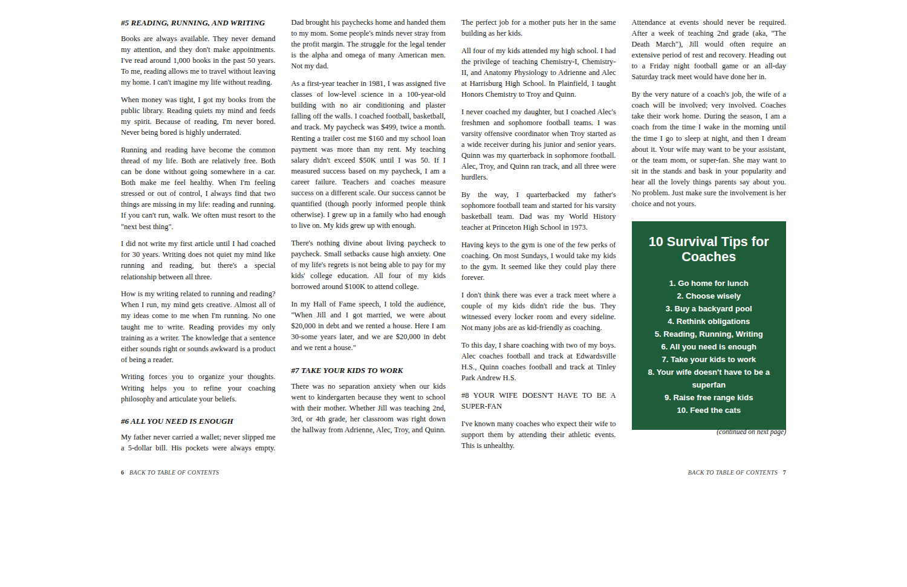#5 Reading, Running, and Writing
Books are always available. They never demand my attention, and they don't make appointments. I've read around 1,000 books in the past 50 years. To me, reading allows me to travel without leaving my home. I can't imagine my life without reading.
When money was tight, I got my books from the public library. Reading quiets my mind and feeds my spirit. Because of reading, I'm never bored. Never being bored is highly underrated.
Running and reading have become the common thread of my life. Both are relatively free. Both can be done without going somewhere in a car. Both make me feel healthy. When I'm feeling stressed or out of control, I always find that two things are missing in my life: reading and running. If you can't run, walk. We often must resort to the "next best thing".
I did not write my first article until I had coached for 30 years. Writing does not quiet my mind like running and reading, but there's a special relationship between all three.
How is my writing related to running and reading? When I run, my mind gets creative. Almost all of my ideas come to me when I'm running. No one taught me to write. Reading provides my only training as a writer. The knowledge that a sentence either sounds right or sounds awkward is a product of being a reader.
Writing forces you to organize your thoughts. Writing helps you to refine your coaching philosophy and articulate your beliefs.
#6 All You Need Is Enough
My father never carried a wallet; never slipped me a 5-dollar bill. His pockets were always empty. Dad brought his paychecks home and handed them to my mom. Some people's minds never stray from the profit margin. The struggle for the legal tender is the alpha and omega of many American men. Not my dad.
As a first-year teacher in 1981, I was assigned five classes of low-level science in a 100-year-old building with no air conditioning and plaster falling off the walls. I coached football, basketball, and track. My paycheck was $499, twice a month. Renting a trailer cost me $160 and my school loan payment was more than my rent. My teaching salary didn't exceed $50K until I was 50. If I measured success based on my paycheck, I am a career failure. Teachers and coaches measure success on a different scale. Our success cannot be quantified (though poorly informed people think otherwise). I grew up in a family who had enough to live on. My kids grew up with enough.
There's nothing divine about living paycheck to paycheck. Small setbacks cause high anxiety. One of my life's regrets is not being able to pay for my kids' college education. All four of my kids borrowed around $100K to attend college.
In my Hall of Fame speech, I told the audience, "When Jill and I got married, we were about $20,000 in debt and we rented a house. Here I am 30-some years later, and we are $20,000 in debt and we rent a house."
#7 Take Your Kids to Work
There was no separation anxiety when our kids went to kindergarten because they went to school with their mother. Whether Jill was teaching 2nd, 3rd, or 4th grade, her classroom was right down the hallway from Adrienne, Alec, Troy, and Quinn. The perfect job for a mother puts her in the same building as her kids.
All four of my kids attended my high school. I had the privilege of teaching Chemistry-I, Chemistry-II, and Anatomy Physiology to Adrienne and Alec at Harrisburg High School. In Plainfield, I taught Honors Chemistry to Troy and Quinn.
I never coached my daughter, but I coached Alec's freshmen and sophomore football teams. I was varsity offensive coordinator when Troy started as a wide receiver during his junior and senior years. Quinn was my quarterback in sophomore football. Alec, Troy, and Quinn ran track, and all three were hurdlers.
By the way, I quarterbacked my father's sophomore football team and started for his varsity basketball team. Dad was my World History teacher at Princeton High School in 1973.
Having keys to the gym is one of the few perks of coaching. On most Sundays, I would take my kids to the gym. It seemed like they could play there forever.
I don't think there was ever a track meet where a couple of my kids didn't ride the bus. They witnessed every locker room and every sideline. Not many jobs are as kid-friendly as coaching.
To this day, I share coaching with two of my boys. Alec coaches football and track at Edwardsville H.S., Quinn coaches football and track at Tinley Park Andrew H.S.
#8 YOUR WIFE DOESN'T HAVE TO BE A SUPER-FAN
I've known many coaches who expect their wife to support them by attending their athletic events. This is unhealthy.
Attendance at events should never be required. After a week of teaching 2nd grade (aka, "The Death March"), Jill would often require an extensive period of rest and recovery. Heading out to a Friday night football game or an all-day Saturday track meet would have done her in.
By the very nature of a coach's job, the wife of a coach will be involved; very involved. Coaches take their work home. During the season, I am a coach from the time I wake in the morning until the time I go to sleep at night, and then I dream about it. Your wife may want to be your assistant, or the team mom, or super-fan. She may want to sit in the stands and bask in your popularity and hear all the lovely things parents say about you. No problem. Just make sure the involvement is her choice and not yours.
10 Survival Tips for Coaches
1. Go home for lunch
2. Choose wisely
3. Buy a backyard pool
4. Rethink obligations
5. Reading, Running, Writing
6. All you need is enough
7. Take your kids to work
8. Your wife doesn't have to be a superfan
9. Raise free range kids
10. Feed the cats
(continued on next page)
6 Back to Table of Contents Back to Table of Contents 7